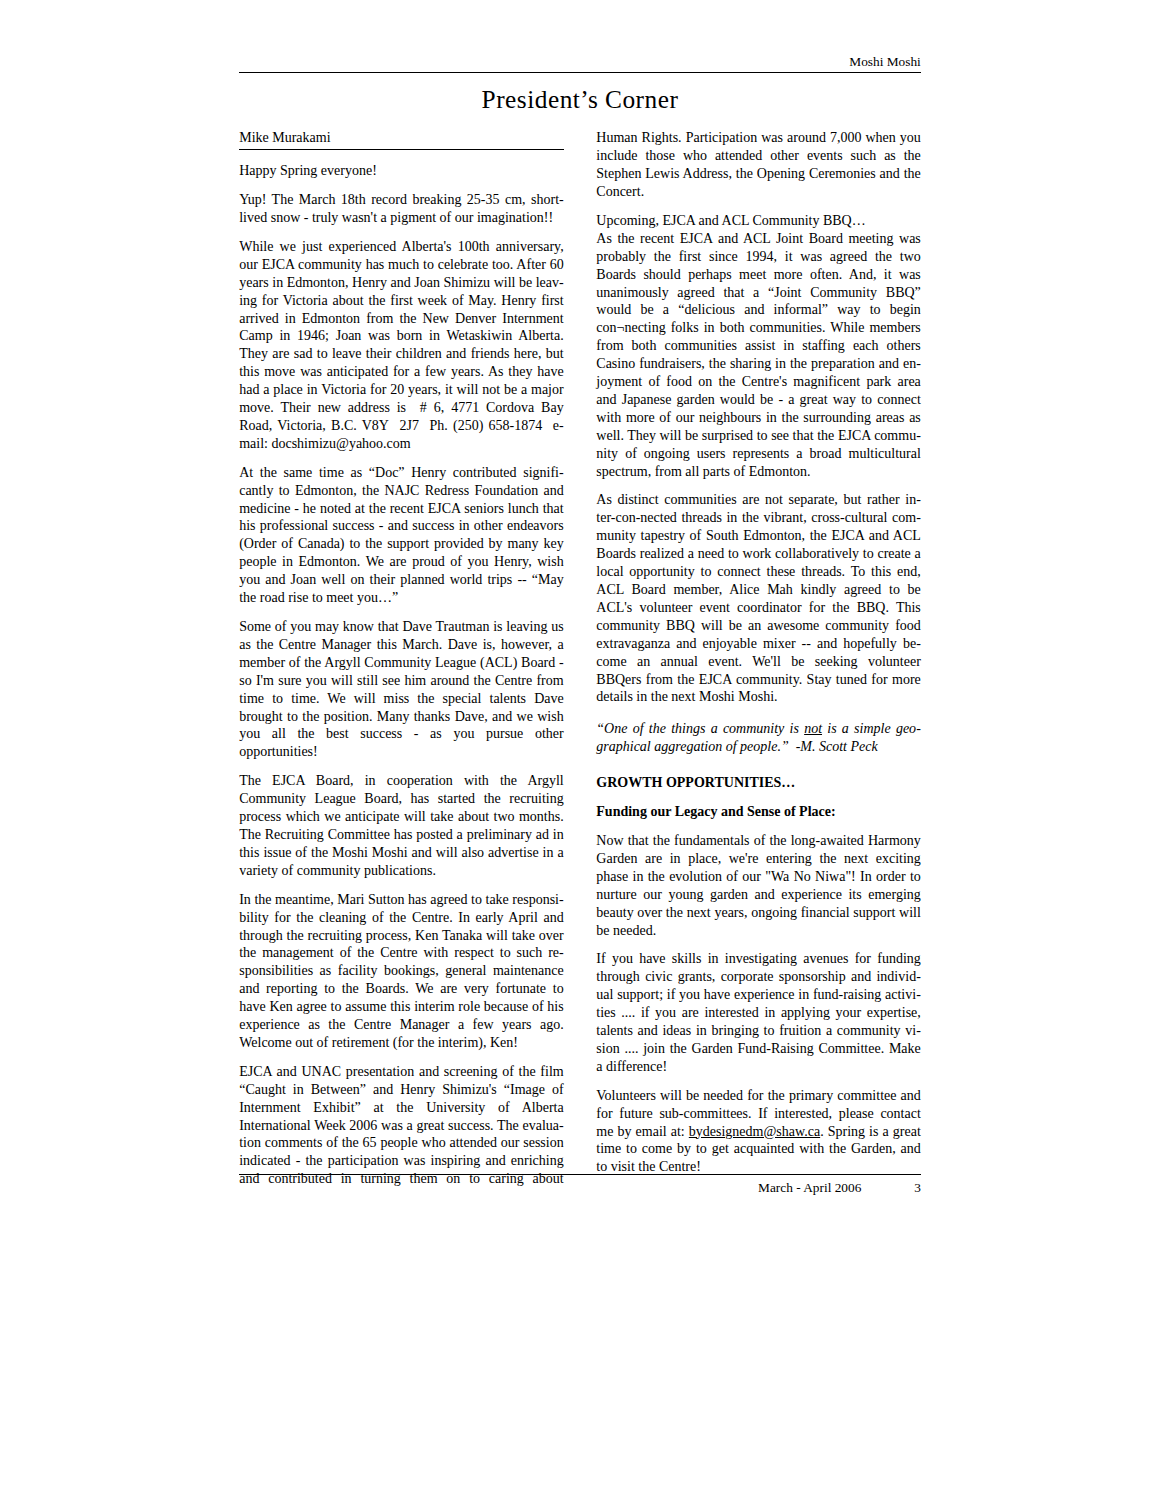Moshi Moshi
President’s Corner
Mike Murakami
Happy Spring everyone!
Yup! The March 18th record breaking 25-35 cm, short-lived snow - truly wasn't a pigment of our imagination!!
While we just experienced Alberta's 100th anniversary, our EJCA community has much to celebrate too. After 60 years in Edmonton, Henry and Joan Shimizu will be leaving for Victoria about the first week of May. Henry first arrived in Edmonton from the New Denver Internment Camp in 1946; Joan was born in Wetaskiwin Alberta. They are sad to leave their children and friends here, but this move was anticipated for a few years. As they have had a place in Victoria for 20 years, it will not be a major move. Their new address is # 6, 4771 Cordova Bay Road, Victoria, B.C. V8Y 2J7 Ph. (250) 658-1874 e-mail: docshimizu@yahoo.com
At the same time as “Doc” Henry contributed significantly to Edmonton, the NAJC Redress Foundation and medicine - he noted at the recent EJCA seniors lunch that his professional success - and success in other endeavors (Order of Canada) to the support provided by many key people in Edmonton. We are proud of you Henry, wish you and Joan well on their planned world trips -- “May the road rise to meet you…”
Some of you may know that Dave Trautman is leaving us as the Centre Manager this March. Dave is, however, a member of the Argyll Community League (ACL) Board - so I'm sure you will still see him around the Centre from time to time. We will miss the special talents Dave brought to the position. Many thanks Dave, and we wish you all the best success - as you pursue other opportunities!
The EJCA Board, in cooperation with the Argyll Community League Board, has started the recruiting process which we anticipate will take about two months. The Recruiting Committee has posted a preliminary ad in this issue of the Moshi Moshi and will also advertise in a variety of community publications.
In the meantime, Mari Sutton has agreed to take responsibility for the cleaning of the Centre. In early April and through the recruiting process, Ken Tanaka will take over the management of the Centre with respect to such responsibilities as facility bookings, general maintenance and reporting to the Boards. We are very fortunate to have Ken agree to assume this interim role because of his experience as the Centre Manager a few years ago. Welcome out of retirement (for the interim), Ken!
EJCA and UNAC presentation and screening of the film “Caught in Between” and Henry Shimizu's “Image of Internment Exhibit” at the University of Alberta International Week 2006 was a great success. The evaluation comments of the 65 people who attended our session indicated - the participation was inspiring and enriching and contributed in turning them on to caring about Human Rights. Participation was around 7,000 when you include those who attended other events such as the Stephen Lewis Address, the Opening Ceremonies and the Concert.
Upcoming, EJCA and ACL Community BBQ…
As the recent EJCA and ACL Joint Board meeting was probably the first since 1994, it was agreed the two Boards should perhaps meet more often. And, it was unanimously agreed that a “Joint Community BBQ” would be a “delicious and informal” way to begin con¬necting folks in both communities. While members from both communities assist in staffing each others Casino fundraisers, the sharing in the preparation and enjoyment of food on the Centre's magnificent park area and Japanese garden would be - a great way to connect with more of our neighbours in the surrounding areas as well. They will be surprised to see that the EJCA community of ongoing users represents a broad multicultural spectrum, from all parts of Edmonton.
As distinct communities are not separate, but rather in-ter-con-nected threads in the vibrant, cross-cultural community tapestry of South Edmonton, the EJCA and ACL Boards realized a need to work collaboratively to create a local opportunity to connect these threads. To this end, ACL Board member, Alice Mah kindly agreed to be ACL's volunteer event coordinator for the BBQ. This community BBQ will be an awesome community food extravaganza and enjoyable mixer -- and hopefully become an annual event. We'll be seeking volunteer BBQers from the EJCA community. Stay tuned for more details in the next Moshi Moshi.
“One of the things a community is not is a simple geographical aggregation of people.” -M. Scott Peck
Growth Opportunities…
Funding our Legacy and Sense of Place:
Now that the fundamentals of the long-awaited Harmony Garden are in place, we're entering the next exciting phase in the evolution of our "Wa No Niwa"! In order to nurture our young garden and experience its emerging beauty over the next years, ongoing financial support will be needed.
If you have skills in investigating avenues for funding through civic grants, corporate sponsorship and individual support; if you have experience in fund-raising activities .... if you are interested in applying your expertise, talents and ideas in bringing to fruition a community vision .... join the Garden Fund-Raising Committee. Make a difference!
Volunteers will be needed for the primary committee and for future sub-committees. If interested, please contact me by email at: bydesignedm@shaw.ca. Spring is a great time to come by to get acquainted with the Garden, and to visit the Centre!
March - April 2006 3